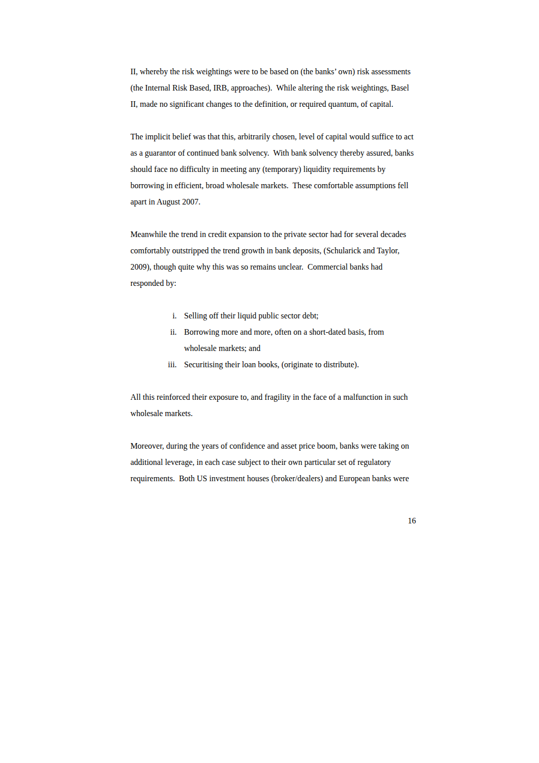II, whereby the risk weightings were to be based on (the banks’ own) risk assessments (the Internal Risk Based, IRB, approaches). While altering the risk weightings, Basel II, made no significant changes to the definition, or required quantum, of capital.
The implicit belief was that this, arbitrarily chosen, level of capital would suffice to act as a guarantor of continued bank solvency. With bank solvency thereby assured, banks should face no difficulty in meeting any (temporary) liquidity requirements by borrowing in efficient, broad wholesale markets. These comfortable assumptions fell apart in August 2007.
Meanwhile the trend in credit expansion to the private sector had for several decades comfortably outstripped the trend growth in bank deposits, (Schularick and Taylor, 2009), though quite why this was so remains unclear. Commercial banks had responded by:
Selling off their liquid public sector debt;
Borrowing more and more, often on a short-dated basis, from wholesale markets; and
Securitising their loan books, (originate to distribute).
All this reinforced their exposure to, and fragility in the face of a malfunction in such wholesale markets.
Moreover, during the years of confidence and asset price boom, banks were taking on additional leverage, in each case subject to their own particular set of regulatory requirements. Both US investment houses (broker/dealers) and European banks were
16